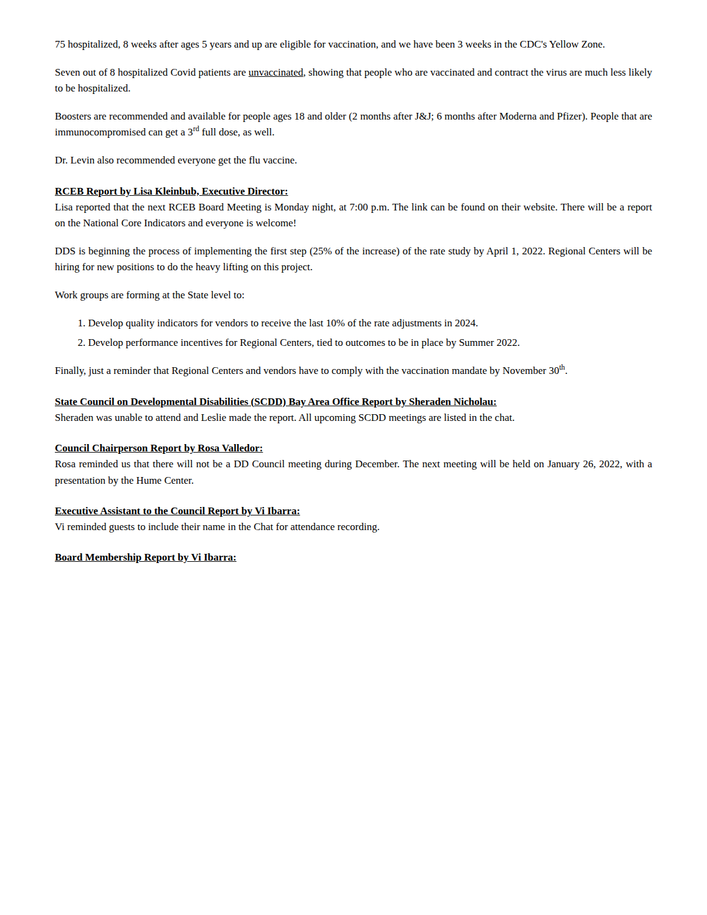75 hospitalized, 8 weeks after ages 5 years and up are eligible for vaccination, and we have been 3 weeks in the CDC's Yellow Zone.
Seven out of 8 hospitalized Covid patients are unvaccinated, showing that people who are vaccinated and contract the virus are much less likely to be hospitalized.
Boosters are recommended and available for people ages 18 and older (2 months after J&J; 6 months after Moderna and Pfizer). People that are immunocompromised can get a 3rd full dose, as well.
Dr. Levin also recommended everyone get the flu vaccine.
RCEB Report by Lisa Kleinbub, Executive Director:
Lisa reported that the next RCEB Board Meeting is Monday night, at 7:00 p.m. The link can be found on their website. There will be a report on the National Core Indicators and everyone is welcome!
DDS is beginning the process of implementing the first step (25% of the increase) of the rate study by April 1, 2022. Regional Centers will be hiring for new positions to do the heavy lifting on this project.
Work groups are forming at the State level to:
Develop quality indicators for vendors to receive the last 10% of the rate adjustments in 2024.
Develop performance incentives for Regional Centers, tied to outcomes to be in place by Summer 2022.
Finally, just a reminder that Regional Centers and vendors have to comply with the vaccination mandate by November 30th.
State Council on Developmental Disabilities (SCDD) Bay Area Office Report by Sheraden Nicholau:
Sheraden was unable to attend and Leslie made the report. All upcoming SCDD meetings are listed in the chat.
Council Chairperson Report by Rosa Valledor:
Rosa reminded us that there will not be a DD Council meeting during December. The next meeting will be held on January 26, 2022, with a presentation by the Hume Center.
Executive Assistant to the Council Report by Vi Ibarra:
Vi reminded guests to include their name in the Chat for attendance recording.
Board Membership Report by Vi Ibarra: